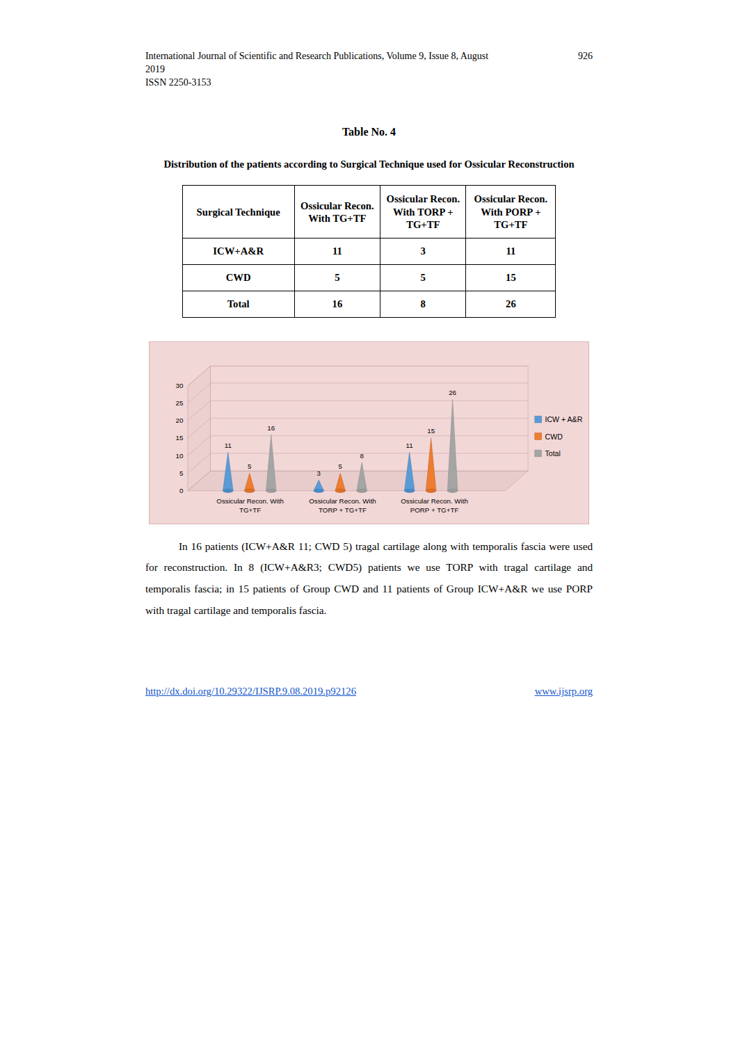International Journal of Scientific and Research Publications, Volume 9, Issue 8, August 2019
ISSN 2250-3153 926
Table No. 4
Distribution of the patients according to Surgical Technique used for Ossicular Reconstruction
| Surgical Technique | Ossicular Recon. With TG+TF | Ossicular Recon. With TORP + TG+TF | Ossicular Recon. With PORP + TG+TF |
| --- | --- | --- | --- |
| ICW+A&R | 11 | 3 | 11 |
| CWD | 5 | 5 | 15 |
| Total | 16 | 8 | 26 |
0 5 10 15 20 25 30 Group 1: TG+TF (11, 5, 16) 11 5 16 3 5 8 11 15 26 Ossicular Recon. With TG+TF Ossicular Recon. With TORP + TG+TF Ossicular Recon. With PORP + TG+TF ICW + A&R CWD Total
In 16 patients (ICW+A&R 11; CWD 5) tragal cartilage along with temporalis fascia were used for reconstruction. In 8 (ICW+A&R3; CWD5) patients we use TORP with tragal cartilage and temporalis fascia; in 15 patients of Group CWD and 11 patients of Group ICW+A&R we use PORP with tragal cartilage and temporalis fascia.
http://dx.doi.org/10.29322/IJSRP.9.08.2019.p92126 www.ijsrp.org